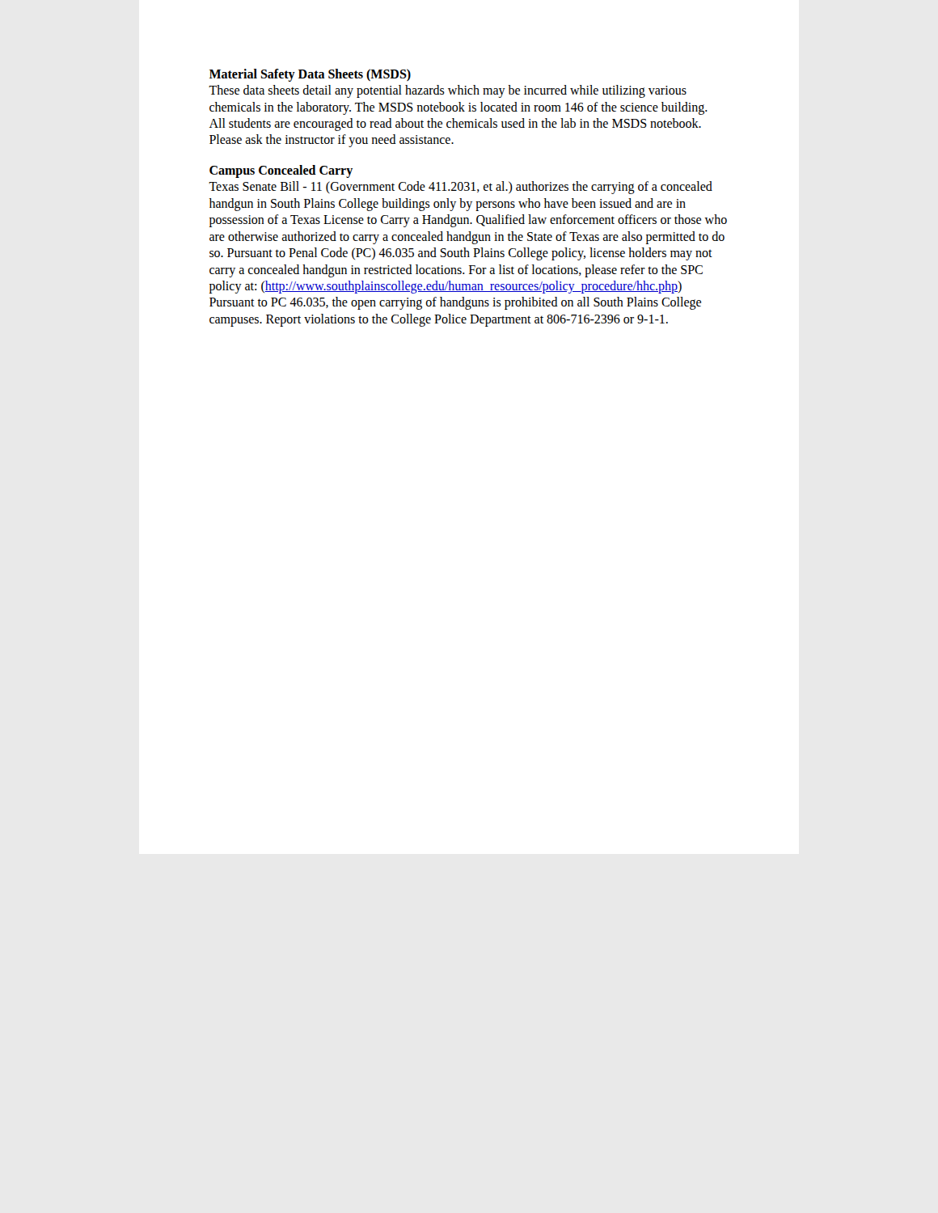Material Safety Data Sheets (MSDS)
These data sheets detail any potential hazards which may be incurred while utilizing various chemicals in the laboratory. The MSDS notebook is located in room 146 of the science building. All students are encouraged to read about the chemicals used in the lab in the MSDS notebook. Please ask the instructor if you need assistance.
Campus Concealed Carry
Texas Senate Bill - 11 (Government Code 411.2031, et al.) authorizes the carrying of a concealed handgun in South Plains College buildings only by persons who have been issued and are in possession of a Texas License to Carry a Handgun. Qualified law enforcement officers or those who are otherwise authorized to carry a concealed handgun in the State of Texas are also permitted to do so. Pursuant to Penal Code (PC) 46.035 and South Plains College policy, license holders may not carry a concealed handgun in restricted locations. For a list of locations, please refer to the SPC policy at: (http://www.southplainscollege.edu/human_resources/policy_procedure/hhc.php)
Pursuant to PC 46.035, the open carrying of handguns is prohibited on all South Plains College campuses. Report violations to the College Police Department at 806-716-2396 or 9-1-1.